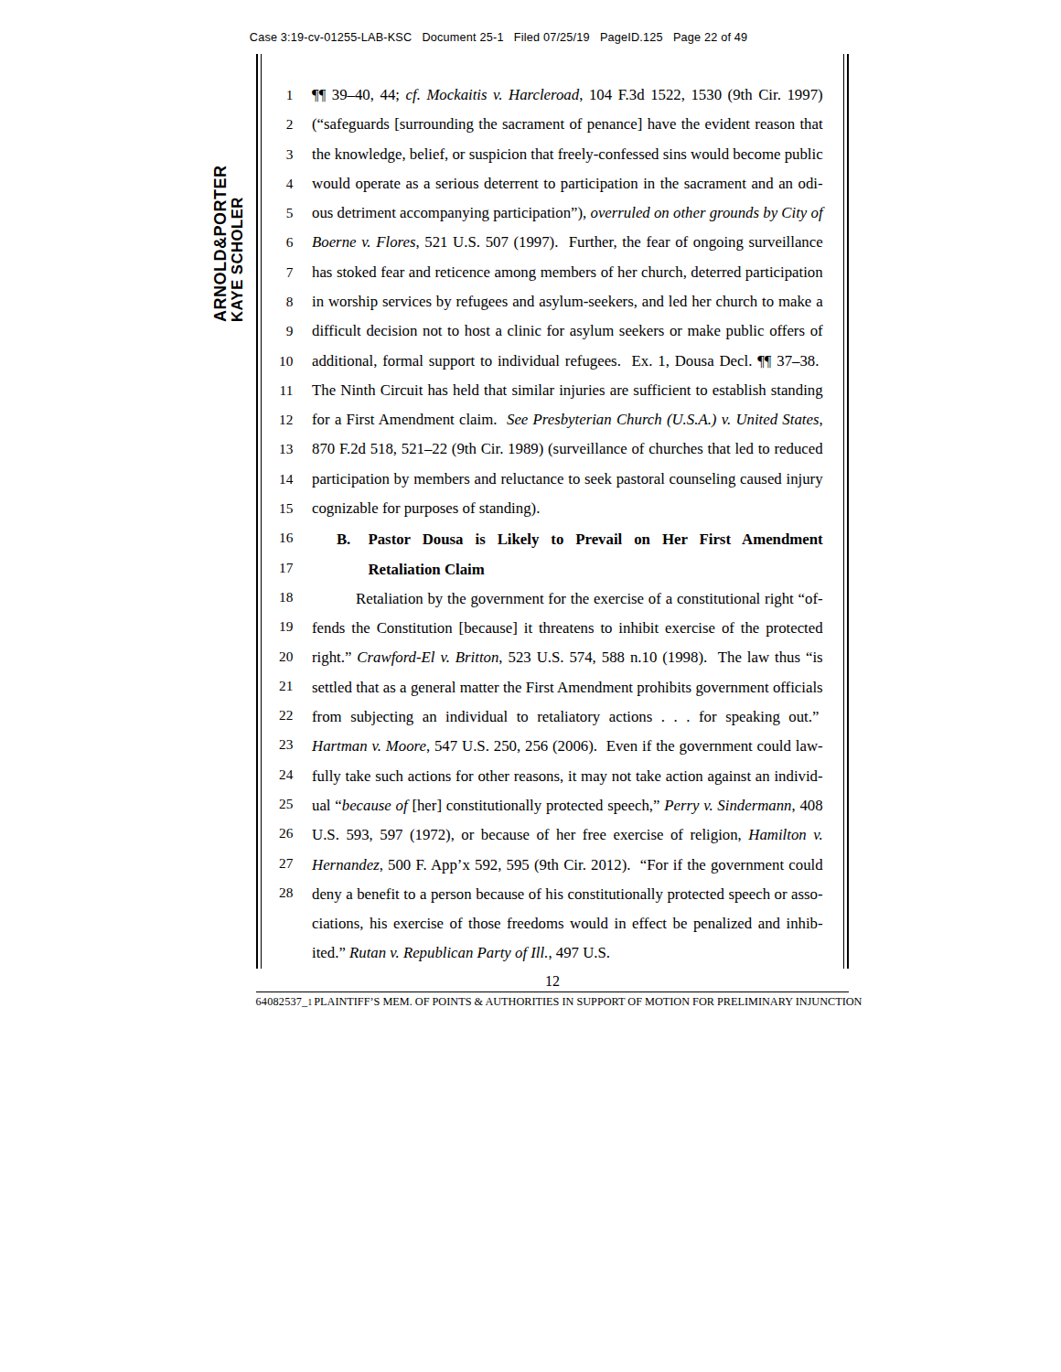Case 3:19-cv-01255-LAB-KSC Document 25-1 Filed 07/25/19 PageID.125 Page 22 of 49
1
2
3
4
5
6
7
8
9
10
11
12
13
14
15
16
17
18
19
20
21
22
23
24
25
26
27
28
ARNOLD&PORTER KAYE SCHOLER
¶¶ 39–40, 44; cf. Mockaitis v. Harcleroad, 104 F.3d 1522, 1530 (9th Cir. 1997) (“safeguards [surrounding the sacrament of penance] have the evident reason that the knowledge, belief, or suspicion that freely-confessed sins would become public would operate as a serious deterrent to participation in the sacrament and an odious detriment accompanying participation”), overruled on other grounds by City of Boerne v. Flores, 521 U.S. 507 (1997). Further, the fear of ongoing surveillance has stoked fear and reticence among members of her church, deterred participation in worship services by refugees and asylum-seekers, and led her church to make a difficult decision not to host a clinic for asylum seekers or make public offers of additional, formal support to individual refugees. Ex. 1, Dousa Decl. ¶¶ 37–38. The Ninth Circuit has held that similar injuries are sufficient to establish standing for a First Amendment claim. See Presbyterian Church (U.S.A.) v. United States, 870 F.2d 518, 521–22 (9th Cir. 1989) (surveillance of churches that led to reduced participation by members and reluctance to seek pastoral counseling caused injury cognizable for purposes of standing).
B.
Pastor Dousa is Likely to Prevail on Her First Amendment Retaliation Claim
Retaliation by the government for the exercise of a constitutional right “offends the Constitution [because] it threatens to inhibit exercise of the protected right.” Crawford-El v. Britton, 523 U.S. 574, 588 n.10 (1998). The law thus “is settled that as a general matter the First Amendment prohibits government officials from subjecting an individual to retaliatory actions . . . for speaking out.” Hartman v. Moore, 547 U.S. 250, 256 (2006). Even if the government could lawfully take such actions for other reasons, it may not take action against an individual “because of [her] constitutionally protected speech,” Perry v. Sindermann, 408 U.S. 593, 597 (1972), or because of her free exercise of religion, Hamilton v. Hernandez, 500 F. App’x 592, 595 (9th Cir. 2012). “For if the government could deny a benefit to a person because of his constitutionally protected speech or associations, his exercise of those freedoms would in effect be penalized and inhibited.” Rutan v. Republican Party of Ill., 497 U.S.
12
64082537_1 PLAINTIFF’S MEM. OF POINTS & AUTHORITIES IN SUPPORT OF MOTION FOR PRELIMINARY INJUNCTION